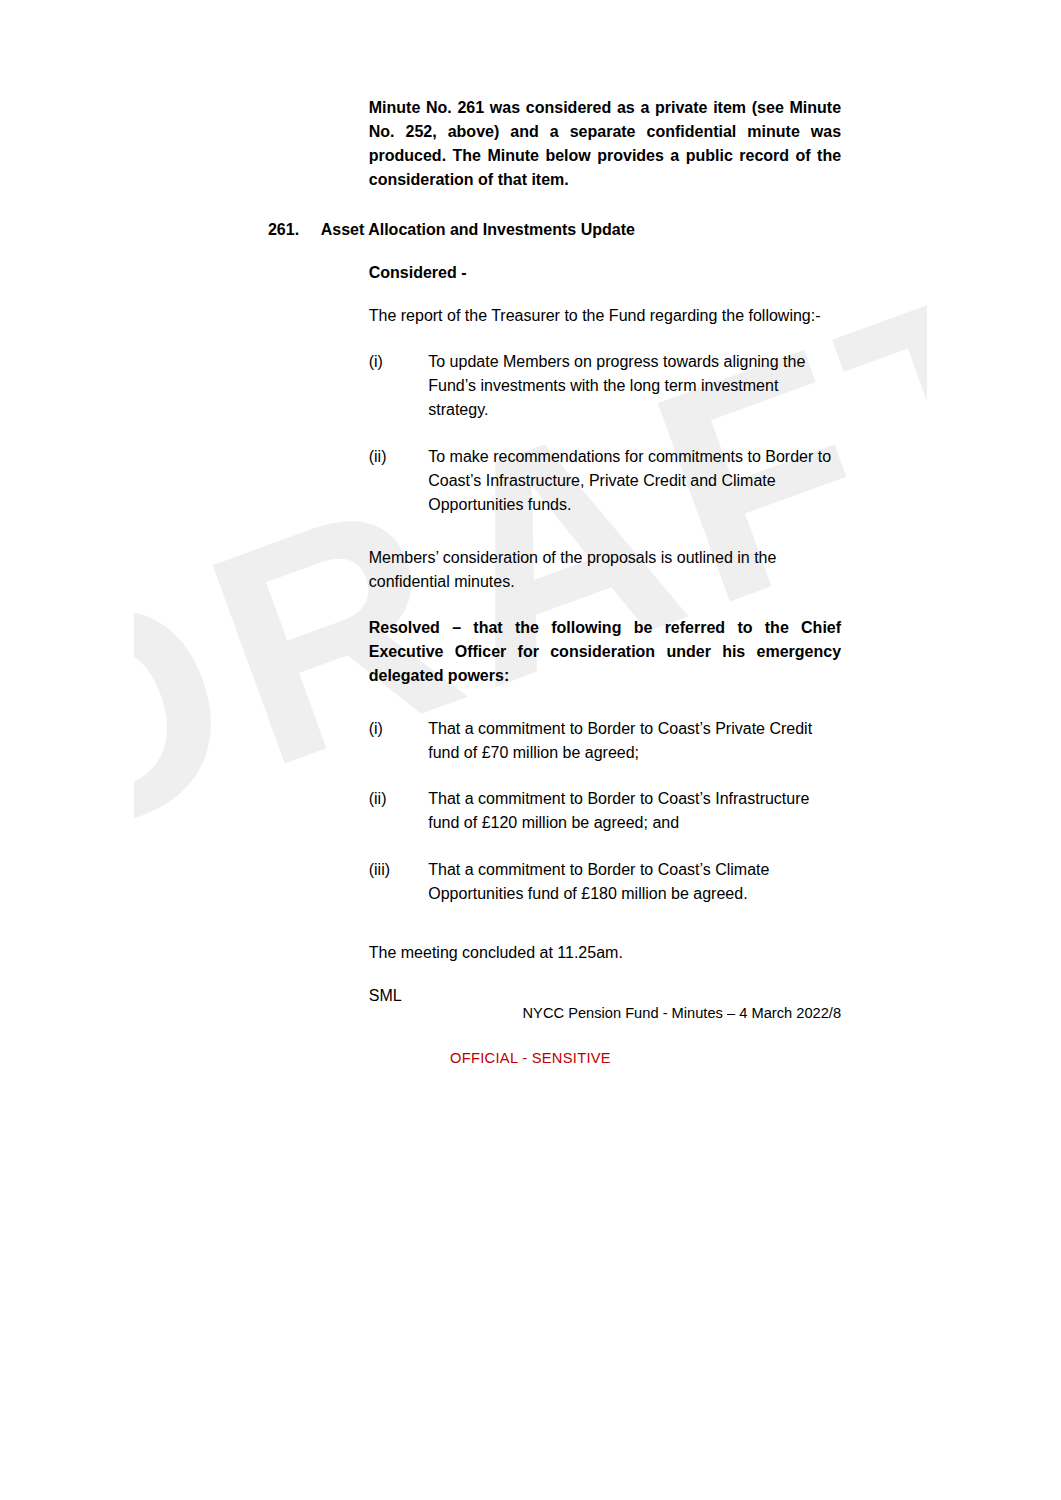DRAFT
Minute No. 261 was considered as a private item (see Minute No. 252, above) and a separate confidential minute was produced. The Minute below provides a public record of the consideration of that item.
261.
Asset Allocation and Investments Update
Considered -
The report of the Treasurer to the Fund regarding the following:-
(i)
To update Members on progress towards aligning the Fund’s investments with the long term investment strategy.
(ii)
To make recommendations for commitments to Border to Coast’s Infrastructure, Private Credit and Climate Opportunities funds.
Members’ consideration of the proposals is outlined in the confidential minutes.
Resolved – that the following be referred to the Chief Executive Officer for consideration under his emergency delegated powers:
(i)
That a commitment to Border to Coast’s Private Credit fund of £70 million be agreed;
(ii)
That a commitment to Border to Coast’s Infrastructure fund of £120 million be agreed; and
(iii)
That a commitment to Border to Coast’s Climate Opportunities fund of £180 million be agreed.
The meeting concluded at 11.25am.
SML
NYCC Pension Fund - Minutes – 4 March 2022/8
OFFICIAL - SENSITIVE